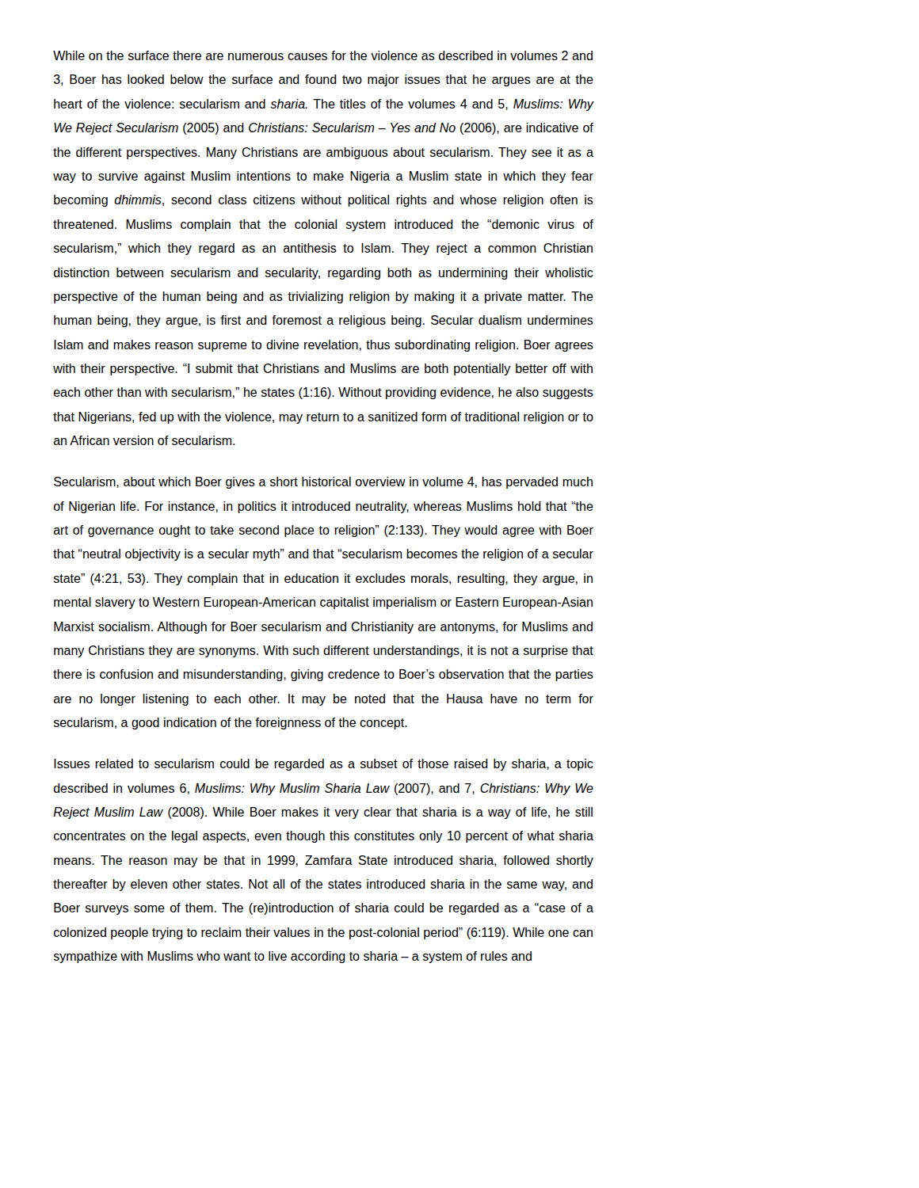While on the surface there are numerous causes for the violence as described in volumes 2 and 3, Boer has looked below the surface and found two major issues that he argues are at the heart of the violence: secularism and sharia. The titles of the volumes 4 and 5, Muslims: Why We Reject Secularism (2005) and Christians: Secularism – Yes and No (2006), are indicative of the different perspectives. Many Christians are ambiguous about secularism. They see it as a way to survive against Muslim intentions to make Nigeria a Muslim state in which they fear becoming dhimmis, second class citizens without political rights and whose religion often is threatened. Muslims complain that the colonial system introduced the “demonic virus of secularism,” which they regard as an antithesis to Islam. They reject a common Christian distinction between secularism and secularity, regarding both as undermining their wholistic perspective of the human being and as trivializing religion by making it a private matter. The human being, they argue, is first and foremost a religious being. Secular dualism undermines Islam and makes reason supreme to divine revelation, thus subordinating religion. Boer agrees with their perspective. “I submit that Christians and Muslims are both potentially better off with each other than with secularism,” he states (1:16). Without providing evidence, he also suggests that Nigerians, fed up with the violence, may return to a sanitized form of traditional religion or to an African version of secularism.
Secularism, about which Boer gives a short historical overview in volume 4, has pervaded much of Nigerian life. For instance, in politics it introduced neutrality, whereas Muslims hold that “the art of governance ought to take second place to religion” (2:133). They would agree with Boer that “neutral objectivity is a secular myth” and that “secularism becomes the religion of a secular state” (4:21, 53). They complain that in education it excludes morals, resulting, they argue, in mental slavery to Western European-American capitalist imperialism or Eastern European-Asian Marxist socialism. Although for Boer secularism and Christianity are antonyms, for Muslims and many Christians they are synonyms. With such different understandings, it is not a surprise that there is confusion and misunderstanding, giving credence to Boer’s observation that the parties are no longer listening to each other. It may be noted that the Hausa have no term for secularism, a good indication of the foreignness of the concept.
Issues related to secularism could be regarded as a subset of those raised by sharia, a topic described in volumes 6, Muslims: Why Muslim Sharia Law (2007), and 7, Christians: Why We Reject Muslim Law (2008). While Boer makes it very clear that sharia is a way of life, he still concentrates on the legal aspects, even though this constitutes only 10 percent of what sharia means. The reason may be that in 1999, Zamfara State introduced sharia, followed shortly thereafter by eleven other states. Not all of the states introduced sharia in the same way, and Boer surveys some of them. The (re)introduction of sharia could be regarded as a “case of a colonized people trying to reclaim their values in the post-colonial period” (6:119). While one can sympathize with Muslims who want to live according to sharia – a system of rules and